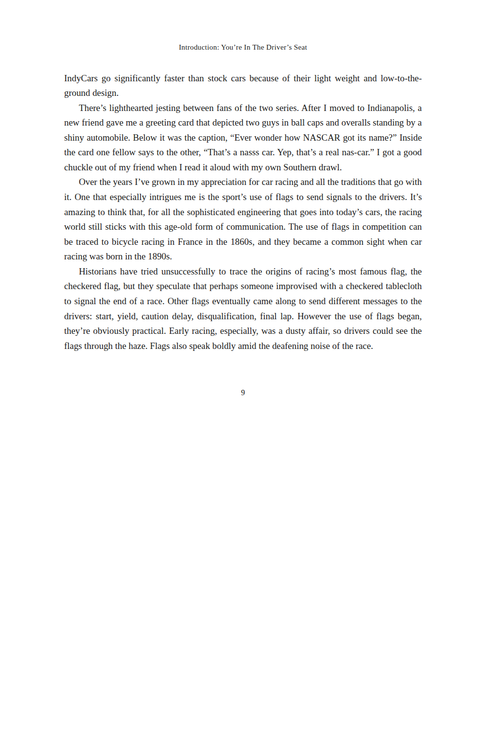Introduction: You’re In The Driver’s Seat
IndyCars go significantly faster than stock cars because of their light weight and low-to-the-ground design.
There’s lighthearted jesting between fans of the two series. After I moved to Indianapolis, a new friend gave me a greeting card that depicted two guys in ball caps and overalls standing by a shiny automobile. Below it was the caption, “Ever wonder how NASCAR got its name?” Inside the card one fellow says to the other, “That’s a nasss car. Yep, that’s a real nas-car.” I got a good chuckle out of my friend when I read it aloud with my own Southern drawl.
Over the years I’ve grown in my appreciation for car racing and all the traditions that go with it. One that especially intrigues me is the sport’s use of flags to send signals to the drivers. It’s amazing to think that, for all the sophisticated engineering that goes into today’s cars, the racing world still sticks with this age-old form of communication. The use of flags in competition can be traced to bicycle racing in France in the 1860s, and they became a common sight when car racing was born in the 1890s.
Historians have tried unsuccessfully to trace the origins of racing’s most famous flag, the checkered flag, but they speculate that perhaps someone improvised with a checkered tablecloth to signal the end of a race. Other flags eventually came along to send different messages to the drivers: start, yield, caution delay, disqualification, final lap. However the use of flags began, they’re obviously practical. Early racing, especially, was a dusty affair, so drivers could see the flags through the haze. Flags also speak boldly amid the deafening noise of the race.
9